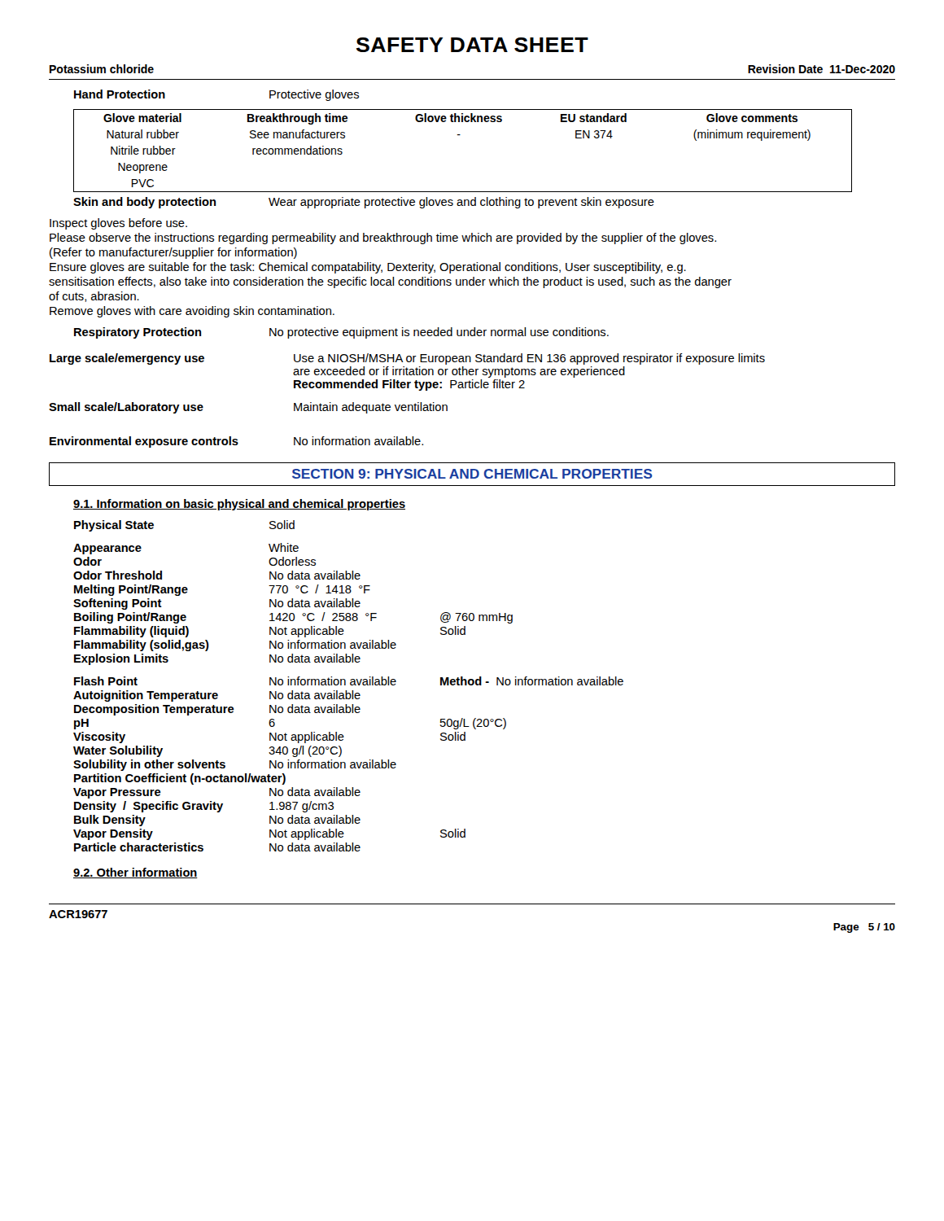SAFETY DATA SHEET
Potassium chloride Revision Date 11-Dec-2020
Hand Protection Protective gloves
| Glove material | Breakthrough time | Glove thickness | EU standard | Glove comments |
| --- | --- | --- | --- | --- |
| Natural rubber | See manufacturers | - | EN 374 | (minimum requirement) |
| Nitrile rubber | recommendations | | | |
| Neoprene | | | | |
| PVC | | | | |
Skin and body protection Wear appropriate protective gloves and clothing to prevent skin exposure
Inspect gloves before use.
Please observe the instructions regarding permeability and breakthrough time which are provided by the supplier of the gloves.
(Refer to manufacturer/supplier for information)
Ensure gloves are suitable for the task: Chemical compatability, Dexterity, Operational conditions, User susceptibility, e.g.
sensitisation effects, also take into consideration the specific local conditions under which the product is used, such as the danger
of cuts, abrasion.
Remove gloves with care avoiding skin contamination.
Respiratory Protection No protective equipment is needed under normal use conditions.
Large scale/emergency use Use a NIOSH/MSHA or European Standard EN 136 approved respirator if exposure limits
are exceeded or if irritation or other symptoms are experienced
Recommended Filter type: Particle filter 2
Small scale/Laboratory use Maintain adequate ventilation
Environmental exposure controls No information available.
SECTION 9: PHYSICAL AND CHEMICAL PROPERTIES
9.1. Information on basic physical and chemical properties
| Physical State | Solid | |
| Appearance | White | |
| Odor | Odorless | |
| Odor Threshold | No data available | |
| Melting Point/Range | 770 °C / 1418 °F | |
| Softening Point | No data available | |
| Boiling Point/Range | 1420 °C / 2588 °F | @ 760 mmHg |
| Flammability (liquid) | Not applicable | Solid |
| Flammability (solid,gas) | No information available | |
| Explosion Limits | No data available | |
| Flash Point | No information available | Method - No information available |
| Autoignition Temperature | No data available | |
| Decomposition Temperature | No data available | |
| pH | 6 | 50g/L (20°C) |
| Viscosity | Not applicable | Solid |
| Water Solubility | 340 g/l (20°C) | |
| Solubility in other solvents | No information available | |
| Partition Coefficient (n-octanol/water) |
| Vapor Pressure | No data available | |
| Density / Specific Gravity | 1.987 g/cm3 | |
| Bulk Density | No data available | |
| Vapor Density | Not applicable | Solid |
| Particle characteristics | No data available | |
9.2. Other information
ACR19677
Page 5 / 10